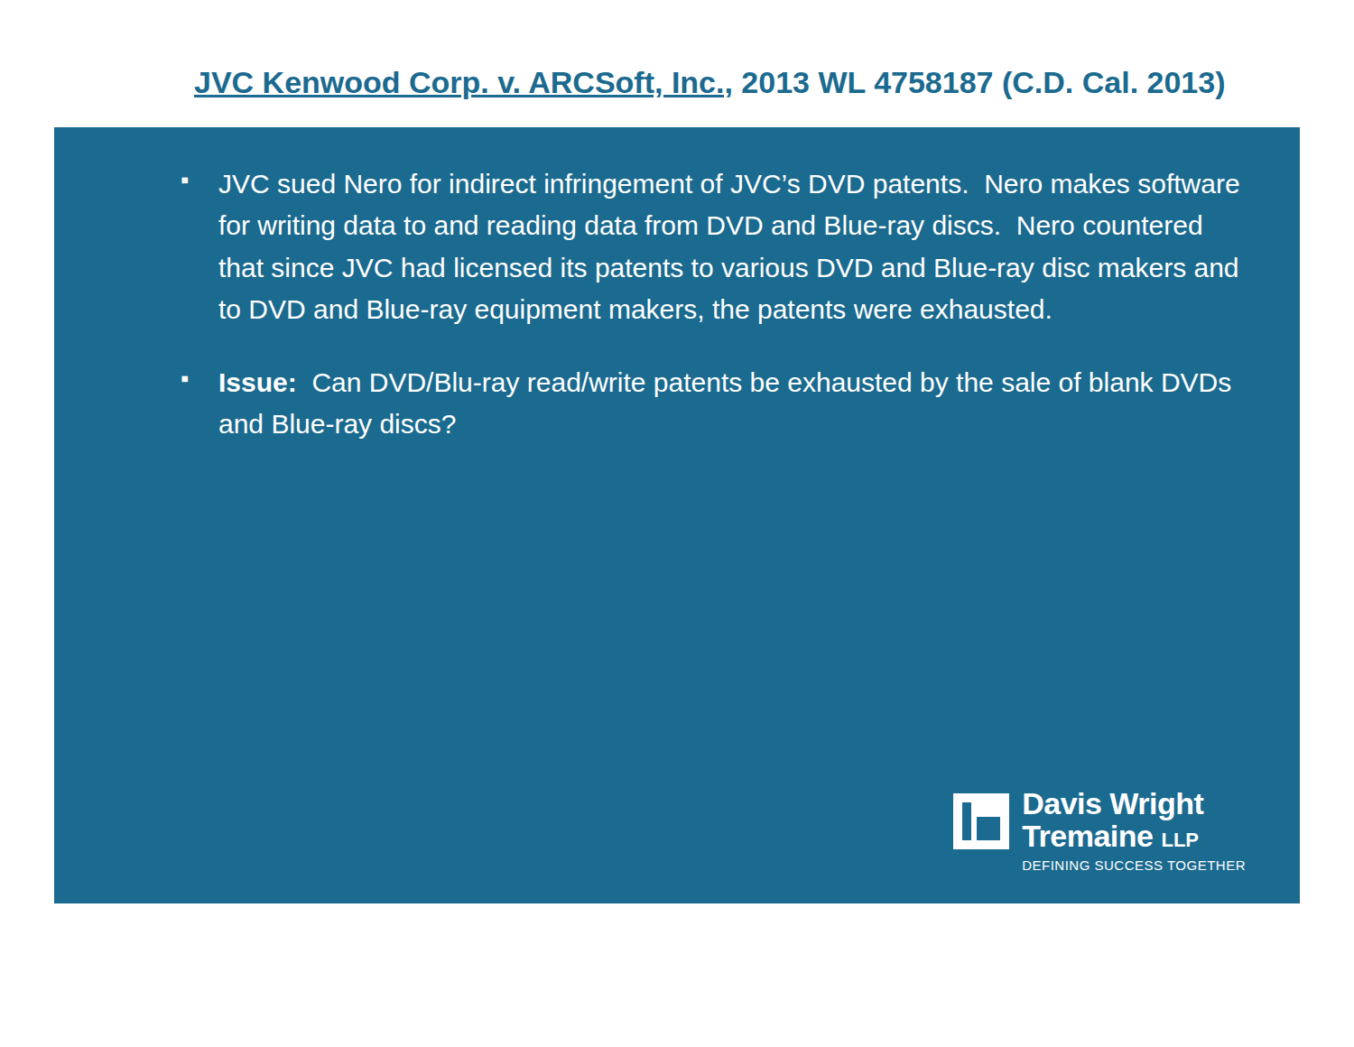JVC Kenwood Corp. v. ARCSoft, Inc., 2013 WL 4758187 (C.D. Cal. 2013)
JVC sued Nero for indirect infringement of JVC’s DVD patents. Nero makes software for writing data to and reading data from DVD and Blue-ray discs. Nero countered that since JVC had licensed its patents to various DVD and Blue-ray disc makers and to DVD and Blue-ray equipment makers, the patents were exhausted.
Issue: Can DVD/Blu-ray read/write patents be exhausted by the sale of blank DVDs and Blue-ray discs?
Davis Wright Tremaine LLP DEFINING SUCCESS TOGETHER